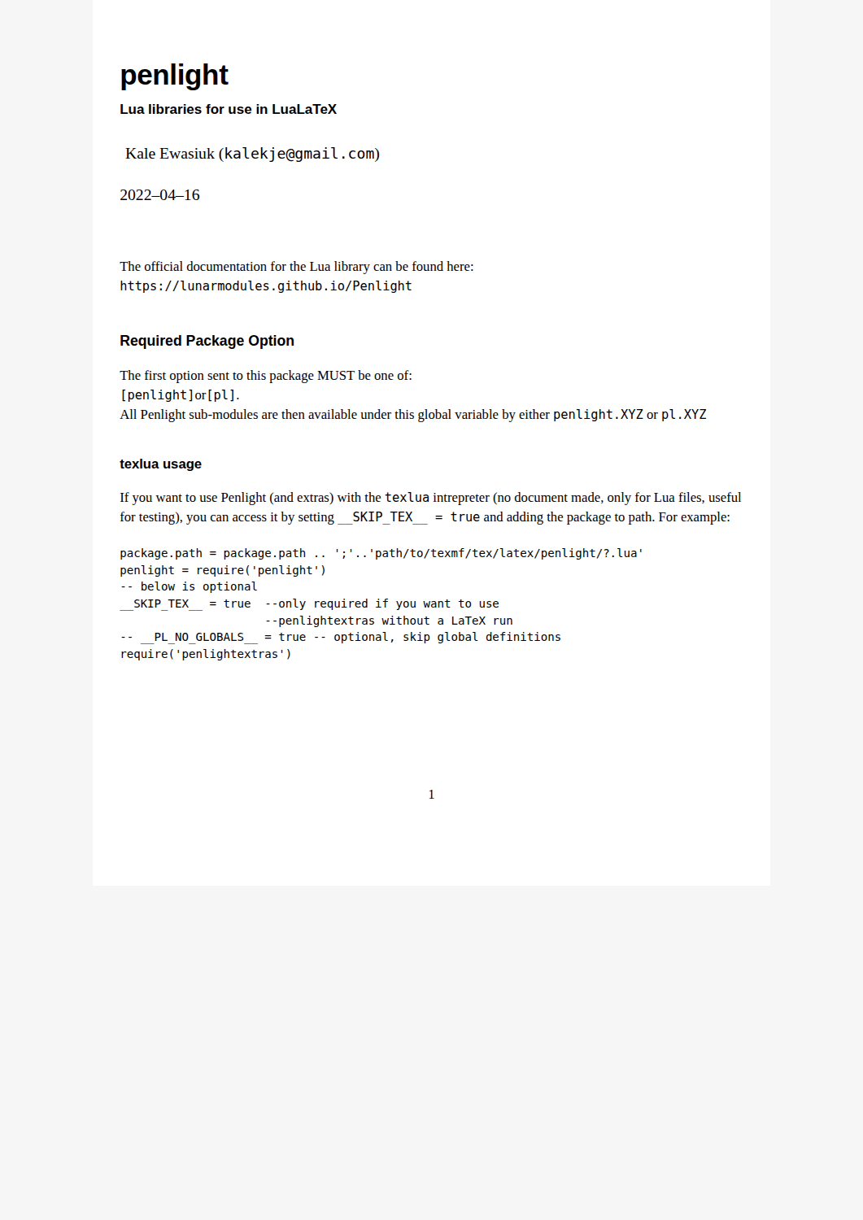penlight
Lua libraries for use in LuaLaTeX
Kale Ewasiuk (kalekje@gmail.com)
2022–04–16
The official documentation for the Lua library can be found here:
https://lunarmodules.github.io/Penlight
Required Package Option
The first option sent to this package MUST be one of:
[penlight] or [pl].
All Penlight sub-modules are then available under this global variable by either penlight.XYZ or pl.XYZ
texlua usage
If you want to use Penlight (and extras) with the texlua intrepreter (no document made, only for Lua files, useful for testing), you can access it by setting __SKIP_TEX__ = true and adding the package to path. For example:
package.path = package.path .. ';'..'path/to/texmf/tex/latex/penlight/?.lua'
penlight = require('penlight')
-- below is optional
__SKIP_TEX__ = true  --only required if you want to use
                     --penlightextras without a LaTeX run
-- __PL_NO_GLOBALS__ = true -- optional, skip global definitions
require('penlightextras')
1